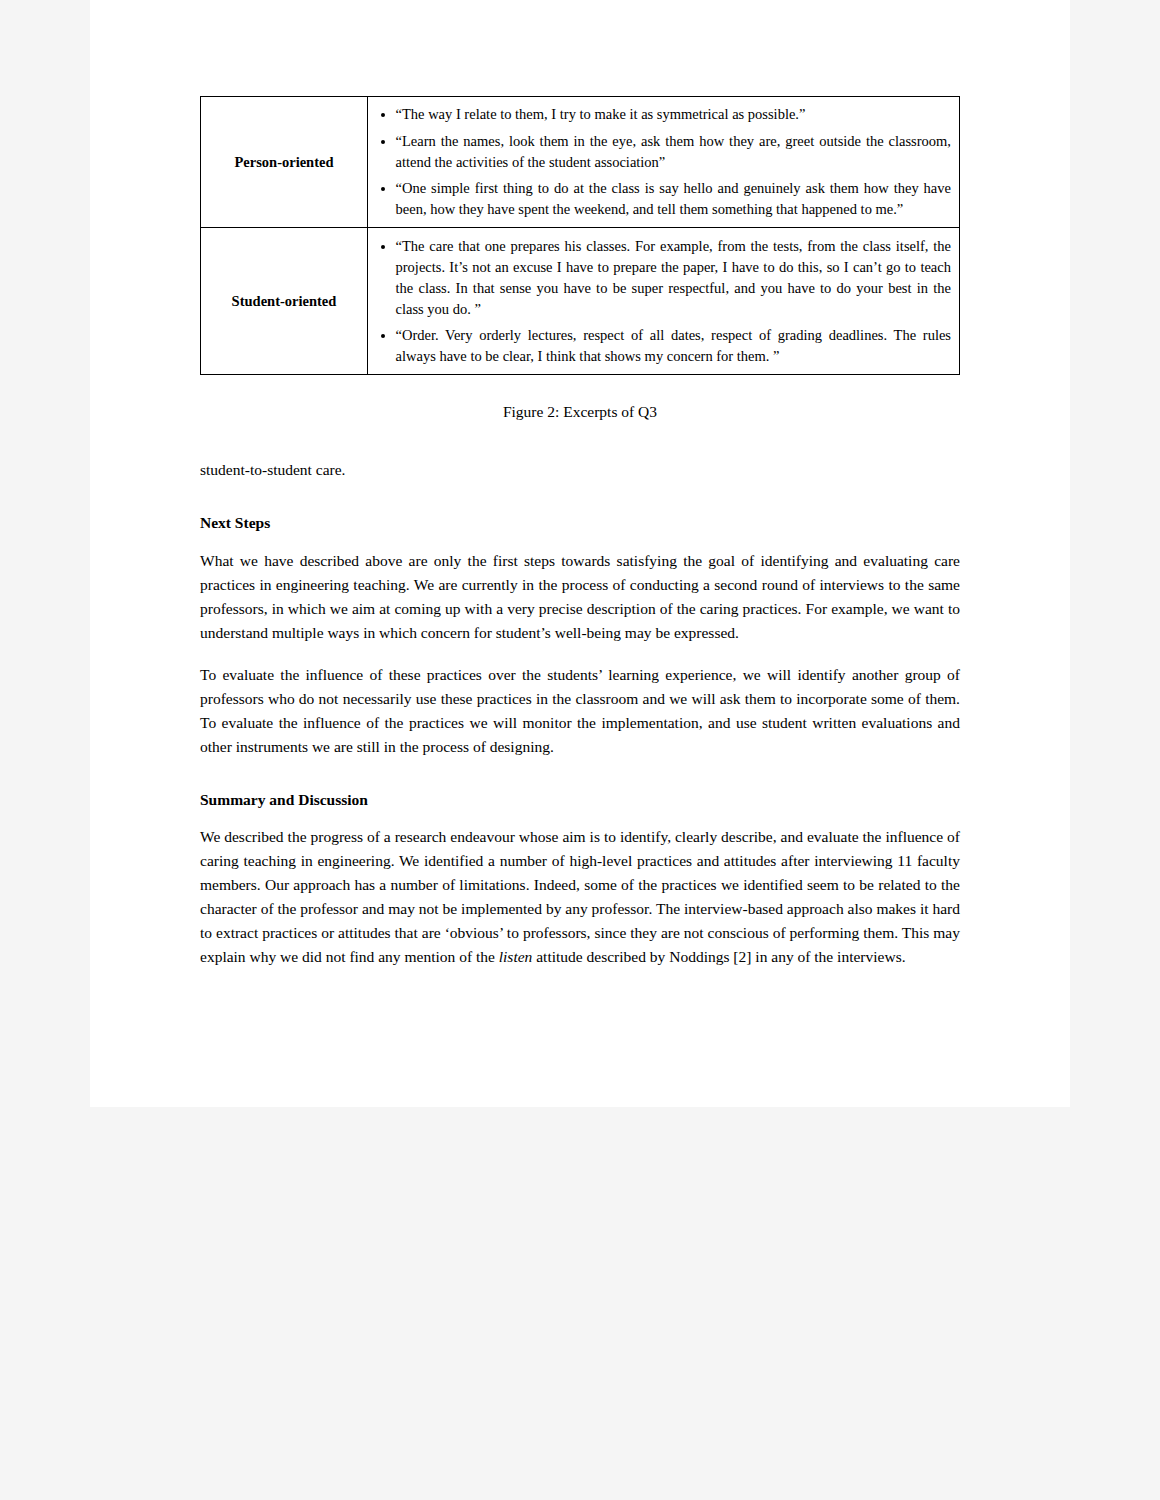| Person-oriented | “The way I relate to them, I try to make it as symmetrical as possible.” “Learn the names, look them in the eye, ask them how they are, greet outside the classroom, attend the activities of the student association” “One simple first thing to do at the class is say hello and genuinely ask them how they have been, how they have spent the weekend, and tell them something that happened to me.” |
| Student-oriented | “The care that one prepares his classes. For example, from the tests, from the class itself, the projects. It’s not an excuse I have to prepare the paper, I have to do this, so I can’t go to teach the class. In that sense you have to be super respectful, and you have to do your best in the class you do. ” “Order. Very orderly lectures, respect of all dates, respect of grading deadlines. The rules always have to be clear, I think that shows my concern for them. ” |
Figure 2: Excerpts of Q3
student-to-student care.
Next Steps
What we have described above are only the first steps towards satisfying the goal of identifying and evaluating care practices in engineering teaching. We are currently in the process of conducting a second round of interviews to the same professors, in which we aim at coming up with a very precise description of the caring practices. For example, we want to understand multiple ways in which concern for student’s well-being may be expressed.
To evaluate the influence of these practices over the students’ learning experience, we will identify another group of professors who do not necessarily use these practices in the classroom and we will ask them to incorporate some of them. To evaluate the influence of the practices we will monitor the implementation, and use student written evaluations and other instruments we are still in the process of designing.
Summary and Discussion
We described the progress of a research endeavour whose aim is to identify, clearly describe, and evaluate the influence of caring teaching in engineering. We identified a number of high-level practices and attitudes after interviewing 11 faculty members. Our approach has a number of limitations. Indeed, some of the practices we identified seem to be related to the character of the professor and may not be implemented by any professor. The interview-based approach also makes it hard to extract practices or attitudes that are ‘obvious’ to professors, since they are not conscious of performing them. This may explain why we did not find any mention of the listen attitude described by Noddings [2] in any of the interviews.